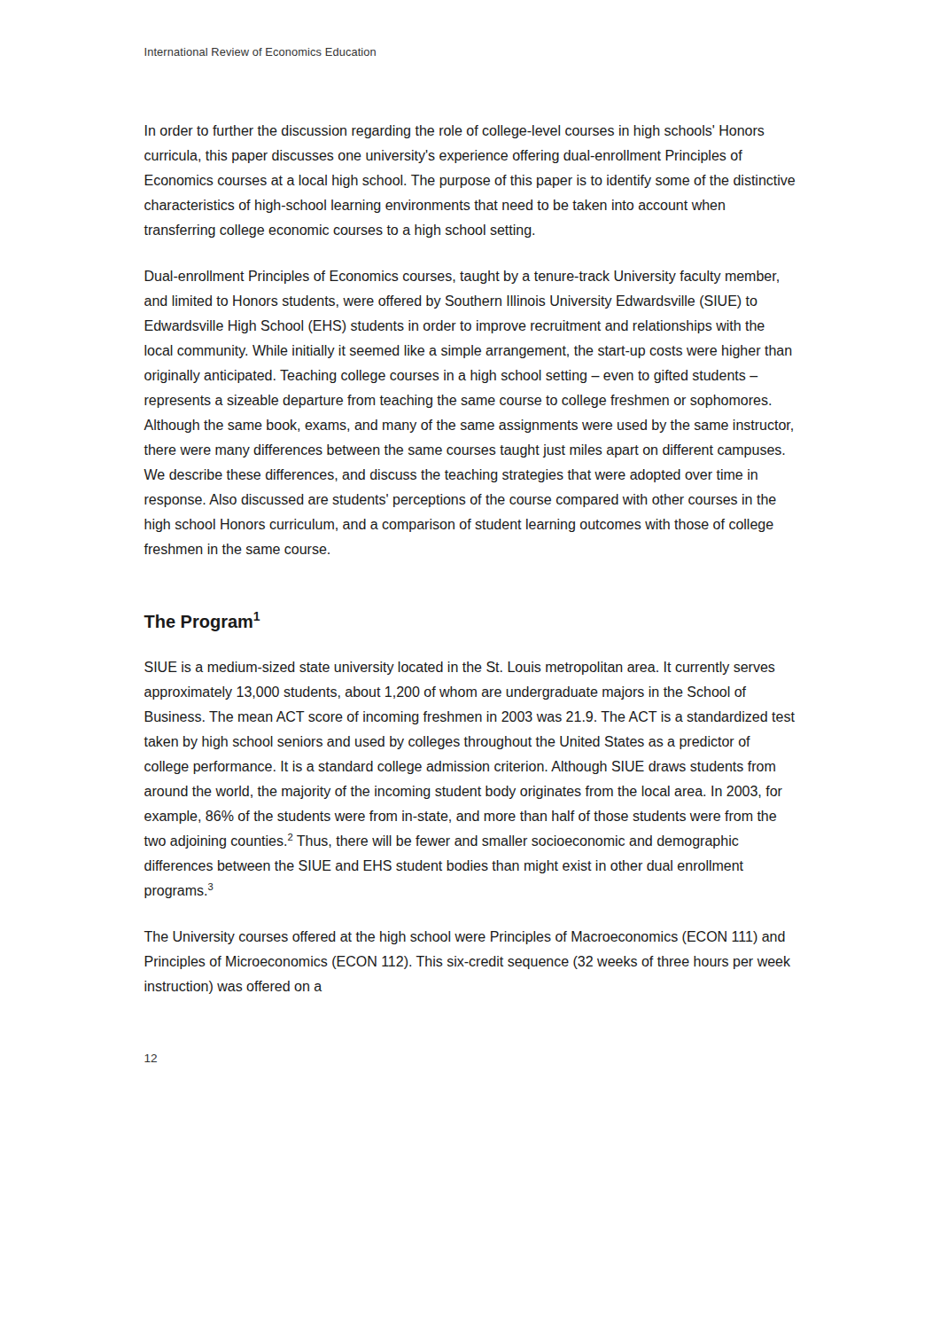International Review of Economics Education
In order to further the discussion regarding the role of college-level courses in high schools' Honors curricula, this paper discusses one university's experience offering dual-enrollment Principles of Economics courses at a local high school. The purpose of this paper is to identify some of the distinctive characteristics of high-school learning environments that need to be taken into account when transferring college economic courses to a high school setting.
Dual-enrollment Principles of Economics courses, taught by a tenure-track University faculty member, and limited to Honors students, were offered by Southern Illinois University Edwardsville (SIUE) to Edwardsville High School (EHS) students in order to improve recruitment and relationships with the local community. While initially it seemed like a simple arrangement, the start-up costs were higher than originally anticipated. Teaching college courses in a high school setting – even to gifted students – represents a sizeable departure from teaching the same course to college freshmen or sophomores. Although the same book, exams, and many of the same assignments were used by the same instructor, there were many differences between the same courses taught just miles apart on different campuses. We describe these differences, and discuss the teaching strategies that were adopted over time in response. Also discussed are students' perceptions of the course compared with other courses in the high school Honors curriculum, and a comparison of student learning outcomes with those of college freshmen in the same course.
The Program1
SIUE is a medium-sized state university located in the St. Louis metropolitan area. It currently serves approximately 13,000 students, about 1,200 of whom are undergraduate majors in the School of Business. The mean ACT score of incoming freshmen in 2003 was 21.9. The ACT is a standardized test taken by high school seniors and used by colleges throughout the United States as a predictor of college performance. It is a standard college admission criterion. Although SIUE draws students from around the world, the majority of the incoming student body originates from the local area. In 2003, for example, 86% of the students were from in-state, and more than half of those students were from the two adjoining counties.2 Thus, there will be fewer and smaller socioeconomic and demographic differences between the SIUE and EHS student bodies than might exist in other dual enrollment programs.3
The University courses offered at the high school were Principles of Macroeconomics (ECON 111) and Principles of Microeconomics (ECON 112). This six-credit sequence (32 weeks of three hours per week instruction) was offered on a
12